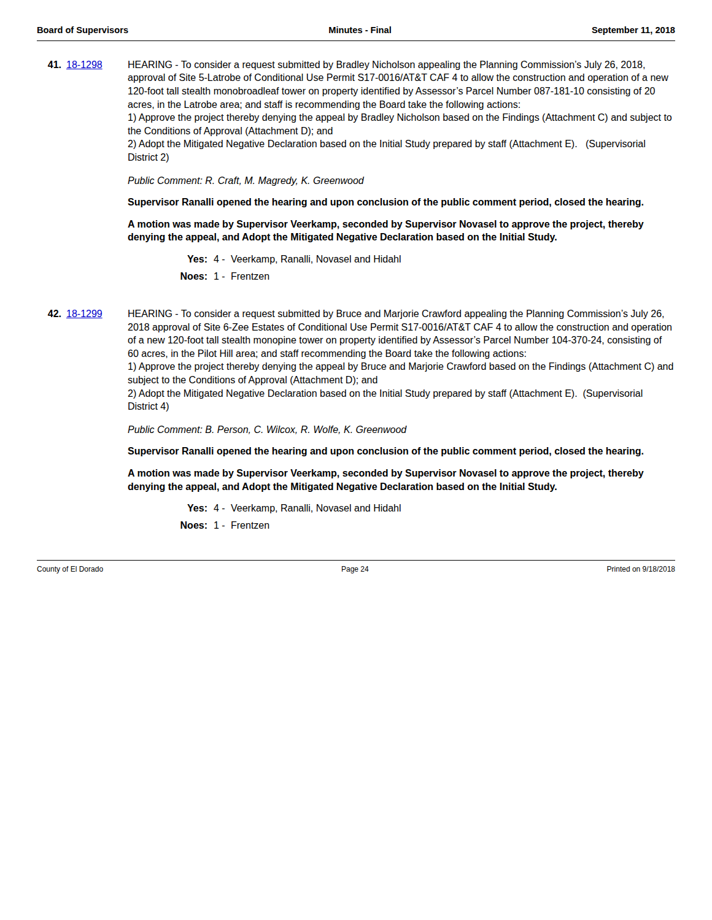Board of Supervisors
Minutes - Final
September 11, 2018
41.
18-1298
HEARING - To consider a request submitted by Bradley Nicholson appealing the Planning Commission’s July 26, 2018, approval of Site 5-Latrobe of Conditional Use Permit S17-0016/AT&T CAF 4 to allow the construction and operation of a new 120-foot tall stealth monobroadleaf tower on property identified by Assessor’s Parcel Number 087-181-10 consisting of 20 acres, in the Latrobe area; and staff is recommending the Board take the following actions:
1) Approve the project thereby denying the appeal by Bradley Nicholson based on the Findings (Attachment C) and subject to the Conditions of Approval (Attachment D); and
2) Adopt the Mitigated Negative Declaration based on the Initial Study prepared by staff (Attachment E). (Supervisorial District 2)
Public Comment: R. Craft, M. Magredy, K. Greenwood
Supervisor Ranalli opened the hearing and upon conclusion of the public comment period, closed the hearing.
A motion was made by Supervisor Veerkamp, seconded by Supervisor Novasel to approve the project, thereby denying the appeal, and Adopt the Mitigated Negative Declaration based on the Initial Study.
Yes:
4 -
Veerkamp, Ranalli, Novasel and Hidahl
Noes:
1 -
Frentzen
42.
18-1299
HEARING - To consider a request submitted by Bruce and Marjorie Crawford appealing the Planning Commission’s July 26, 2018 approval of Site 6-Zee Estates of Conditional Use Permit S17-0016/AT&T CAF 4 to allow the construction and operation of a new 120-foot tall stealth monopine tower on property identified by Assessor’s Parcel Number 104-370-24, consisting of 60 acres, in the Pilot Hill area; and staff recommending the Board take the following actions:
1) Approve the project thereby denying the appeal by Bruce and Marjorie Crawford based on the Findings (Attachment C) and subject to the Conditions of Approval (Attachment D); and
2) Adopt the Mitigated Negative Declaration based on the Initial Study prepared by staff (Attachment E). (Supervisorial District 4)
Public Comment: B. Person, C. Wilcox, R. Wolfe, K. Greenwood
Supervisor Ranalli opened the hearing and upon conclusion of the public comment period, closed the hearing.
A motion was made by Supervisor Veerkamp, seconded by Supervisor Novasel to approve the project, thereby denying the appeal, and Adopt the Mitigated Negative Declaration based on the Initial Study.
Yes:
4 -
Veerkamp, Ranalli, Novasel and Hidahl
Noes:
1 -
Frentzen
County of El Dorado
Page 24
Printed on 9/18/2018